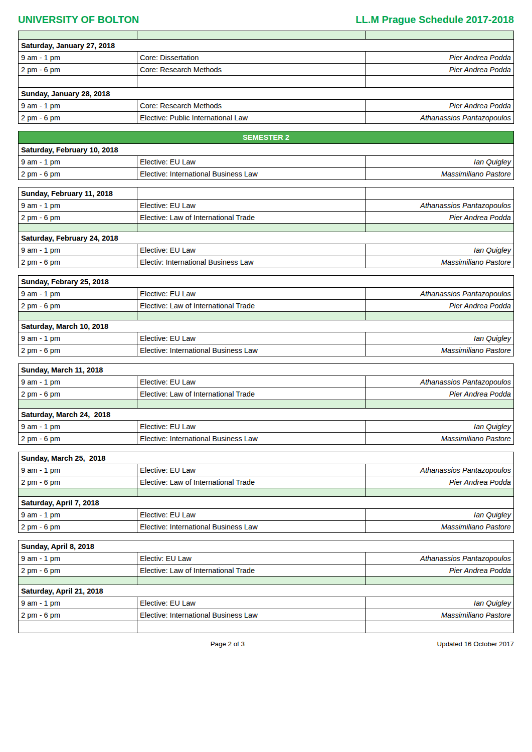UNIVERSITY OF BOLTON
LL.M Prague Schedule 2017-2018
| Saturday, January 27, 2018 |
| 9 am - 1 pm | Core: Dissertation | Pier Andrea Podda |
| 2 pm - 6 pm | Core: Research Methods | Pier Andrea Podda |
| Sunday, January 28, 2018 |
| 9 am - 1 pm | Core: Research Methods | Pier Andrea Podda |
| 2 pm - 6 pm | Elective: Public International Law | Athanassios Pantazopoulos |
| SEMESTER 2 |
| Saturday, February 10, 2018 |
| 9 am - 1 pm | Elective: EU Law | Ian Quigley |
| 2 pm - 6 pm | Elective: International Business Law | Massimiliano Pastore |
| Sunday, February 11, 2018 | | |
| 9 am - 1 pm | Elective: EU Law | Athanassios Pantazopoulos |
| 2 pm - 6 pm | Elective: Law of International Trade | Pier Andrea Podda |
| Saturday, February 24, 2018 |
| 9 am - 1 pm | Elective: EU Law | Ian Quigley |
| 2 pm - 6 pm | Electiv: International Business Law | Massimiliano Pastore |
| Sunday, Febrary 25, 2018 |
| 9 am - 1 pm | Elective: EU Law | Athanassios Pantazopoulos |
| 2 pm - 6 pm | Elective: Law of International Trade | Pier Andrea Podda |
| Saturday, March 10, 2018 |
| 9 am - 1 pm | Elective: EU Law | Ian Quigley |
| 2 pm - 6 pm | Elective: International Business Law | Massimiliano Pastore |
| Sunday, March 11, 2018 |
| 9 am - 1 pm | Elective: EU Law | Athanassios Pantazopoulos |
| 2 pm - 6 pm | Elective: Law of International Trade | Pier Andrea Podda |
| Saturday, March 24, 2018 |
| 9 am - 1 pm | Elective: EU Law | Ian Quigley |
| 2 pm - 6 pm | Elective: International Business Law | Massimiliano Pastore |
| Sunday, March 25, 2018 |
| 9 am - 1 pm | Elective: EU Law | Athanassios Pantazopoulos |
| 2 pm - 6 pm | Elective: Law of International Trade | Pier Andrea Podda |
| Saturday, April 7, 2018 |
| 9 am - 1 pm | Elective: EU Law | Ian Quigley |
| 2 pm - 6 pm | Elective: International Business Law | Massimiliano Pastore |
| Sunday, April 8, 2018 |
| 9 am - 1 pm | Electiv: EU Law | Athanassios Pantazopoulos |
| 2 pm - 6 pm | Elective: Law of International Trade | Pier Andrea Podda |
| Saturday, April 21, 2018 |
| 9 am - 1 pm | Elective: EU Law | Ian Quigley |
| 2 pm - 6 pm | Elective: International Business Law | Massimiliano Pastore |
Page 2 of 3
Updated 16 October 2017